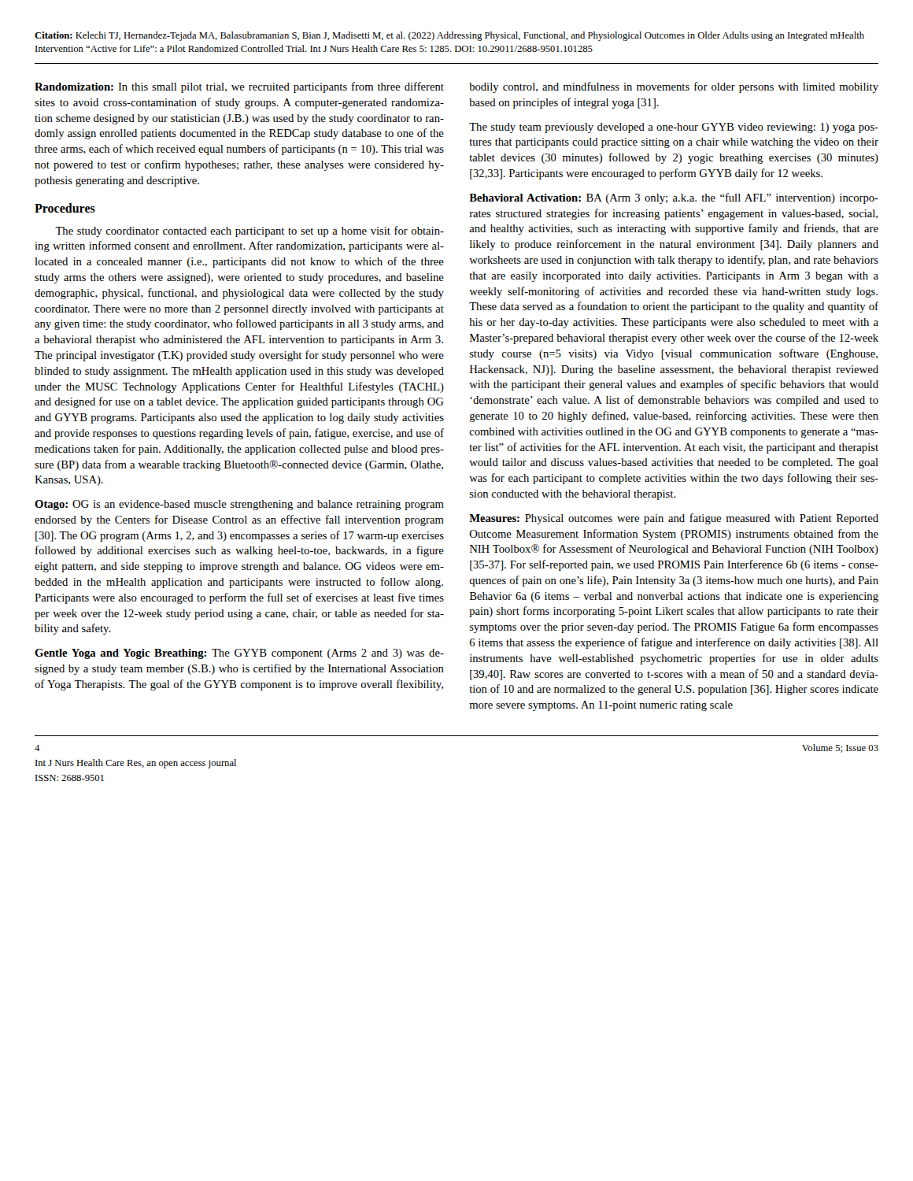Citation: Kelechi TJ, Hernandez-Tejada MA, Balasubramanian S, Bian J, Madisetti M, et al. (2022) Addressing Physical, Functional, and Physiological Outcomes in Older Adults using an Integrated mHealth Intervention “Active for Life”: a Pilot Randomized Controlled Trial. Int J Nurs Health Care Res 5: 1285. DOI: 10.29011/2688-9501.101285
Randomization: In this small pilot trial, we recruited participants from three different sites to avoid cross-contamination of study groups. A computer-generated randomization scheme designed by our statistician (J.B.) was used by the study coordinator to randomly assign enrolled patients documented in the REDCap study database to one of the three arms, each of which received equal numbers of participants (n = 10). This trial was not powered to test or confirm hypotheses; rather, these analyses were considered hypothesis generating and descriptive.
Procedures
The study coordinator contacted each participant to set up a home visit for obtaining written informed consent and enrollment. After randomization, participants were allocated in a concealed manner (i.e., participants did not know to which of the three study arms the others were assigned), were oriented to study procedures, and baseline demographic, physical, functional, and physiological data were collected by the study coordinator. There were no more than 2 personnel directly involved with participants at any given time: the study coordinator, who followed participants in all 3 study arms, and a behavioral therapist who administered the AFL intervention to participants in Arm 3. The principal investigator (T.K) provided study oversight for study personnel who were blinded to study assignment. The mHealth application used in this study was developed under the MUSC Technology Applications Center for Healthful Lifestyles (TACHL) and designed for use on a tablet device. The application guided participants through OG and GYYB programs. Participants also used the application to log daily study activities and provide responses to questions regarding levels of pain, fatigue, exercise, and use of medications taken for pain. Additionally, the application collected pulse and blood pressure (BP) data from a wearable tracking Bluetooth®-connected device (Garmin, Olathe, Kansas, USA).
Otago: OG is an evidence-based muscle strengthening and balance retraining program endorsed by the Centers for Disease Control as an effective fall intervention program [30]. The OG program (Arms 1, 2, and 3) encompasses a series of 17 warm-up exercises followed by additional exercises such as walking heel-to-toe, backwards, in a figure eight pattern, and side stepping to improve strength and balance. OG videos were embedded in the mHealth application and participants were instructed to follow along. Participants were also encouraged to perform the full set of exercises at least five times per week over the 12-week study period using a cane, chair, or table as needed for stability and safety.
Gentle Yoga and Yogic Breathing: The GYYB component (Arms 2 and 3) was designed by a study team member (S.B.) who is certified by the International Association of Yoga Therapists. The goal of the GYYB component is to improve overall flexibility, bodily control, and mindfulness in movements for older persons with limited mobility based on principles of integral yoga [31].
The study team previously developed a one-hour GYYB video reviewing: 1) yoga postures that participants could practice sitting on a chair while watching the video on their tablet devices (30 minutes) followed by 2) yogic breathing exercises (30 minutes) [32,33]. Participants were encouraged to perform GYYB daily for 12 weeks.
Behavioral Activation: BA (Arm 3 only; a.k.a. the “full AFL” intervention) incorporates structured strategies for increasing patients’ engagement in values-based, social, and healthy activities, such as interacting with supportive family and friends, that are likely to produce reinforcement in the natural environment [34]. Daily planners and worksheets are used in conjunction with talk therapy to identify, plan, and rate behaviors that are easily incorporated into daily activities. Participants in Arm 3 began with a weekly self-monitoring of activities and recorded these via hand-written study logs. These data served as a foundation to orient the participant to the quality and quantity of his or her day-to-day activities. These participants were also scheduled to meet with a Master’s-prepared behavioral therapist every other week over the course of the 12-week study course (n=5 visits) via Vidyo [visual communication software (Enghouse, Hackensack, NJ)]. During the baseline assessment, the behavioral therapist reviewed with the participant their general values and examples of specific behaviors that would ‘demonstrate’ each value. A list of demonstrable behaviors was compiled and used to generate 10 to 20 highly defined, value-based, reinforcing activities. These were then combined with activities outlined in the OG and GYYB components to generate a “master list” of activities for the AFL intervention. At each visit, the participant and therapist would tailor and discuss values-based activities that needed to be completed. The goal was for each participant to complete activities within the two days following their session conducted with the behavioral therapist.
Measures: Physical outcomes were pain and fatigue measured with Patient Reported Outcome Measurement Information System (PROMIS) instruments obtained from the NIH Toolbox® for Assessment of Neurological and Behavioral Function (NIH Toolbox) [35-37]. For self-reported pain, we used PROMIS Pain Interference 6b (6 items - consequences of pain on one’s life), Pain Intensity 3a (3 items-how much one hurts), and Pain Behavior 6a (6 items – verbal and nonverbal actions that indicate one is experiencing pain) short forms incorporating 5-point Likert scales that allow participants to rate their symptoms over the prior seven-day period. The PROMIS Fatigue 6a form encompasses 6 items that assess the experience of fatigue and interference on daily activities [38]. All instruments have well-established psychometric properties for use in older adults [39,40]. Raw scores are converted to t-scores with a mean of 50 and a standard deviation of 10 and are normalized to the general U.S. population [36]. Higher scores indicate more severe symptoms. An 11-point numeric rating scale
4
Int J Nurs Health Care Res, an open access journal
ISSN: 2688-9501
Volume 5; Issue 03